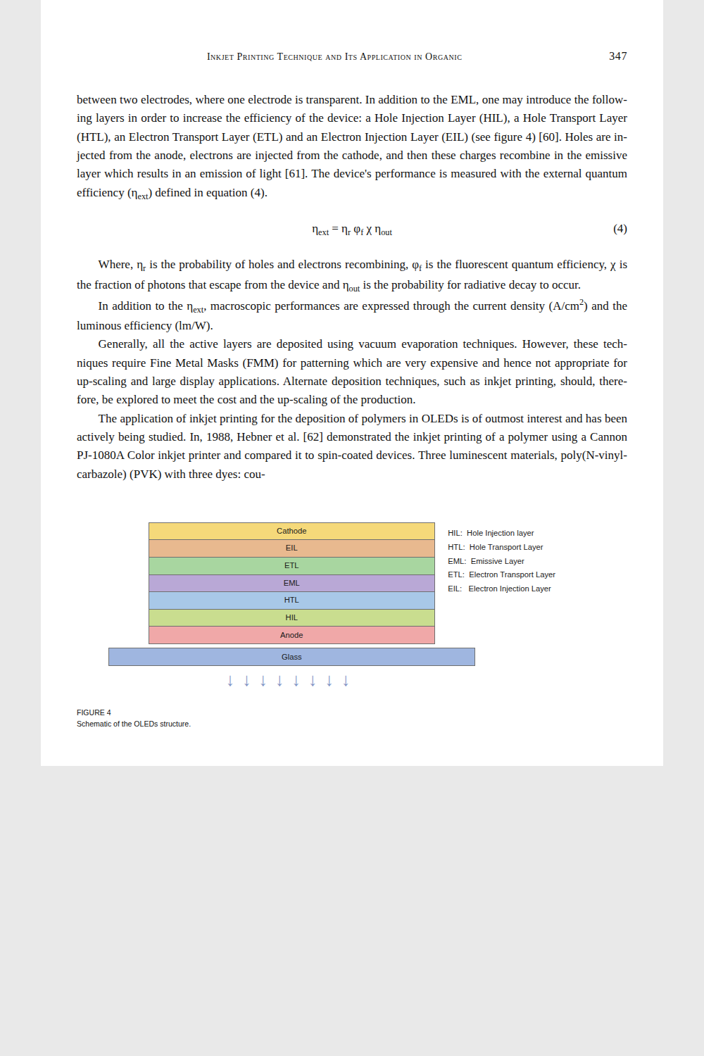Inkjet Printing Technique and Its Application in Organic 347
between two electrodes, where one electrode is transparent. In addition to the EML, one may introduce the following layers in order to increase the efficiency of the device: a Hole Injection Layer (HIL), a Hole Transport Layer (HTL), an Electron Transport Layer (ETL) and an Electron Injection Layer (EIL) (see figure 4) [60]. Holes are injected from the anode, electrons are injected from the cathode, and then these charges recombine in the emissive layer which results in an emission of light [61]. The device's performance is measured with the external quantum efficiency (ηext) defined in equation (4).
ηext = ηr φf χ ηout (4)
Where, ηr is the probability of holes and electrons recombining, φf is the fluorescent quantum efficiency, χ is the fraction of photons that escape from the device and ηout is the probability for radiative decay to occur.
In addition to the ηext, macroscopic performances are expressed through the current density (A/cm2) and the luminous efficiency (lm/W).
Generally, all the active layers are deposited using vacuum evaporation techniques. However, these techniques require Fine Metal Masks (FMM) for patterning which are very expensive and hence not appropriate for up-scaling and large display applications. Alternate deposition techniques, such as inkjet printing, should, therefore, be explored to meet the cost and the up-scaling of the production.
The application of inkjet printing for the deposition of polymers in OLEDs is of outmost interest and has been actively being studied. In, 1988, Hebner et al. [62] demonstrated the inkjet printing of a polymer using a Cannon PJ-1080A Color inkjet printer and compared it to spin-coated devices. Three luminescent materials, poly(N-vinylcarbazole) (PVK) with three dyes: cou-
Cathode
EIL
ETL
EML
HTL
HIL
Anode
Glass
↓↓↓↓↓↓↓↓
HIL: Hole Injection layer
HTL: Hole Transport Layer
EML: Emissive Layer
ETL: Electron Transport Layer
EIL: Electron Injection Layer
FIGURE 4 Schematic of the OLEDs structure.